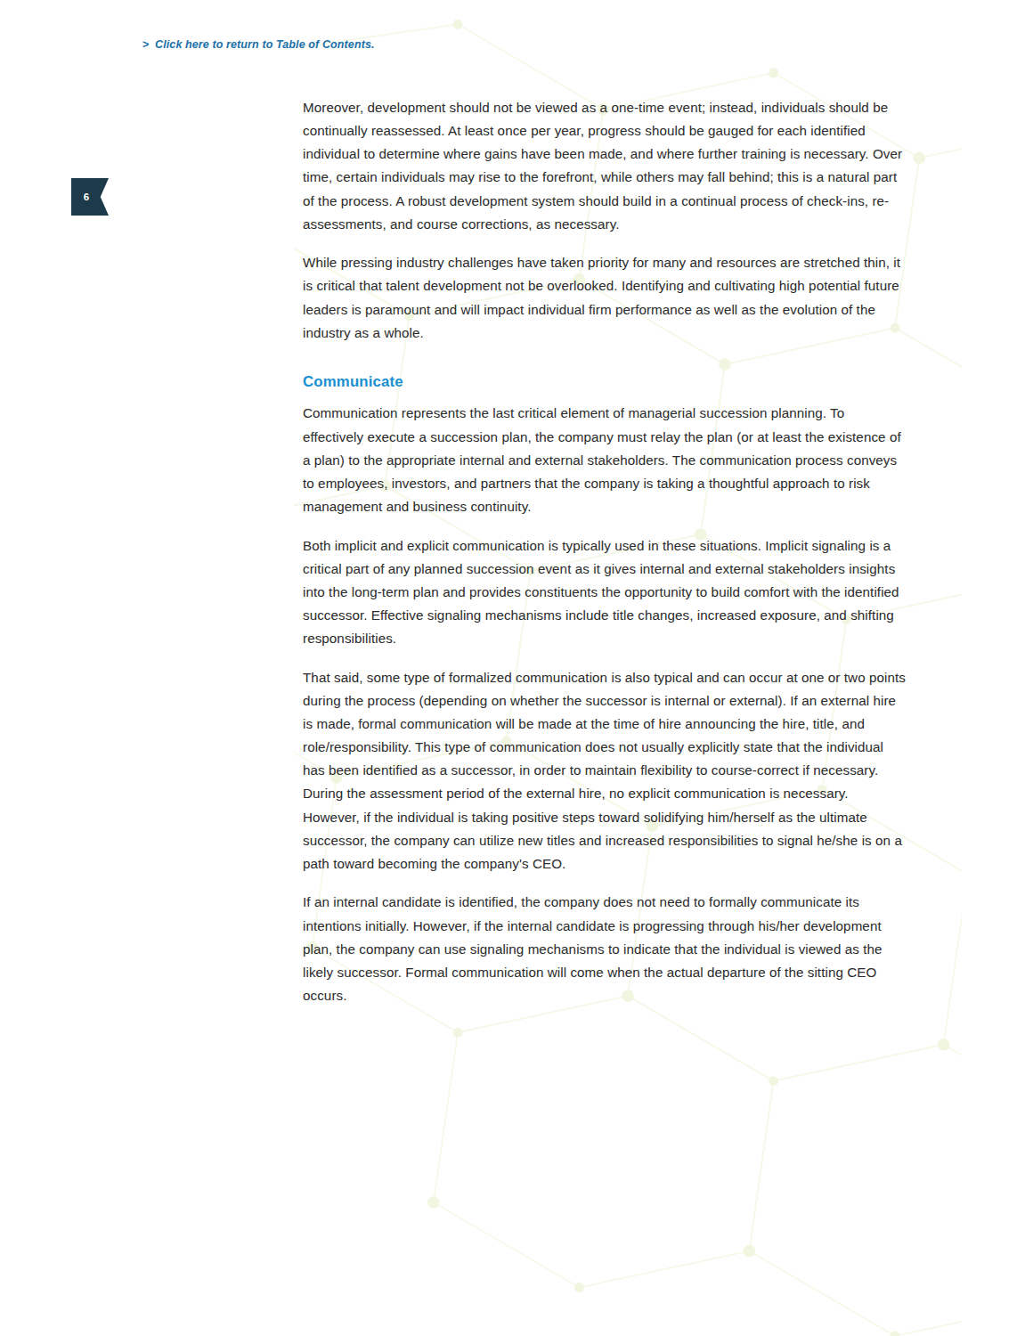> Click here to return to Table of Contents.
6
Moreover, development should not be viewed as a one-time event; instead, individuals should be continually reassessed. At least once per year, progress should be gauged for each identified individual to determine where gains have been made, and where further training is necessary. Over time, certain individuals may rise to the forefront, while others may fall behind; this is a natural part of the process. A robust development system should build in a continual process of check-ins, re-assessments, and course corrections, as necessary.
While pressing industry challenges have taken priority for many and resources are stretched thin, it is critical that talent development not be overlooked. Identifying and cultivating high potential future leaders is paramount and will impact individual firm performance as well as the evolution of the industry as a whole.
Communicate
Communication represents the last critical element of managerial succession planning. To effectively execute a succession plan, the company must relay the plan (or at least the existence of a plan) to the appropriate internal and external stakeholders. The communication process conveys to employees, investors, and partners that the company is taking a thoughtful approach to risk management and business continuity.
Both implicit and explicit communication is typically used in these situations. Implicit signaling is a critical part of any planned succession event as it gives internal and external stakeholders insights into the long-term plan and provides constituents the opportunity to build comfort with the identified successor. Effective signaling mechanisms include title changes, increased exposure, and shifting responsibilities.
That said, some type of formalized communication is also typical and can occur at one or two points during the process (depending on whether the successor is internal or external). If an external hire is made, formal communication will be made at the time of hire announcing the hire, title, and role/responsibility. This type of communication does not usually explicitly state that the individual has been identified as a successor, in order to maintain flexibility to course-correct if necessary. During the assessment period of the external hire, no explicit communication is necessary. However, if the individual is taking positive steps toward solidifying him/herself as the ultimate successor, the company can utilize new titles and increased responsibilities to signal he/she is on a path toward becoming the company's CEO.
If an internal candidate is identified, the company does not need to formally communicate its intentions initially. However, if the internal candidate is progressing through his/her development plan, the company can use signaling mechanisms to indicate that the individual is viewed as the likely successor. Formal communication will come when the actual departure of the sitting CEO occurs.